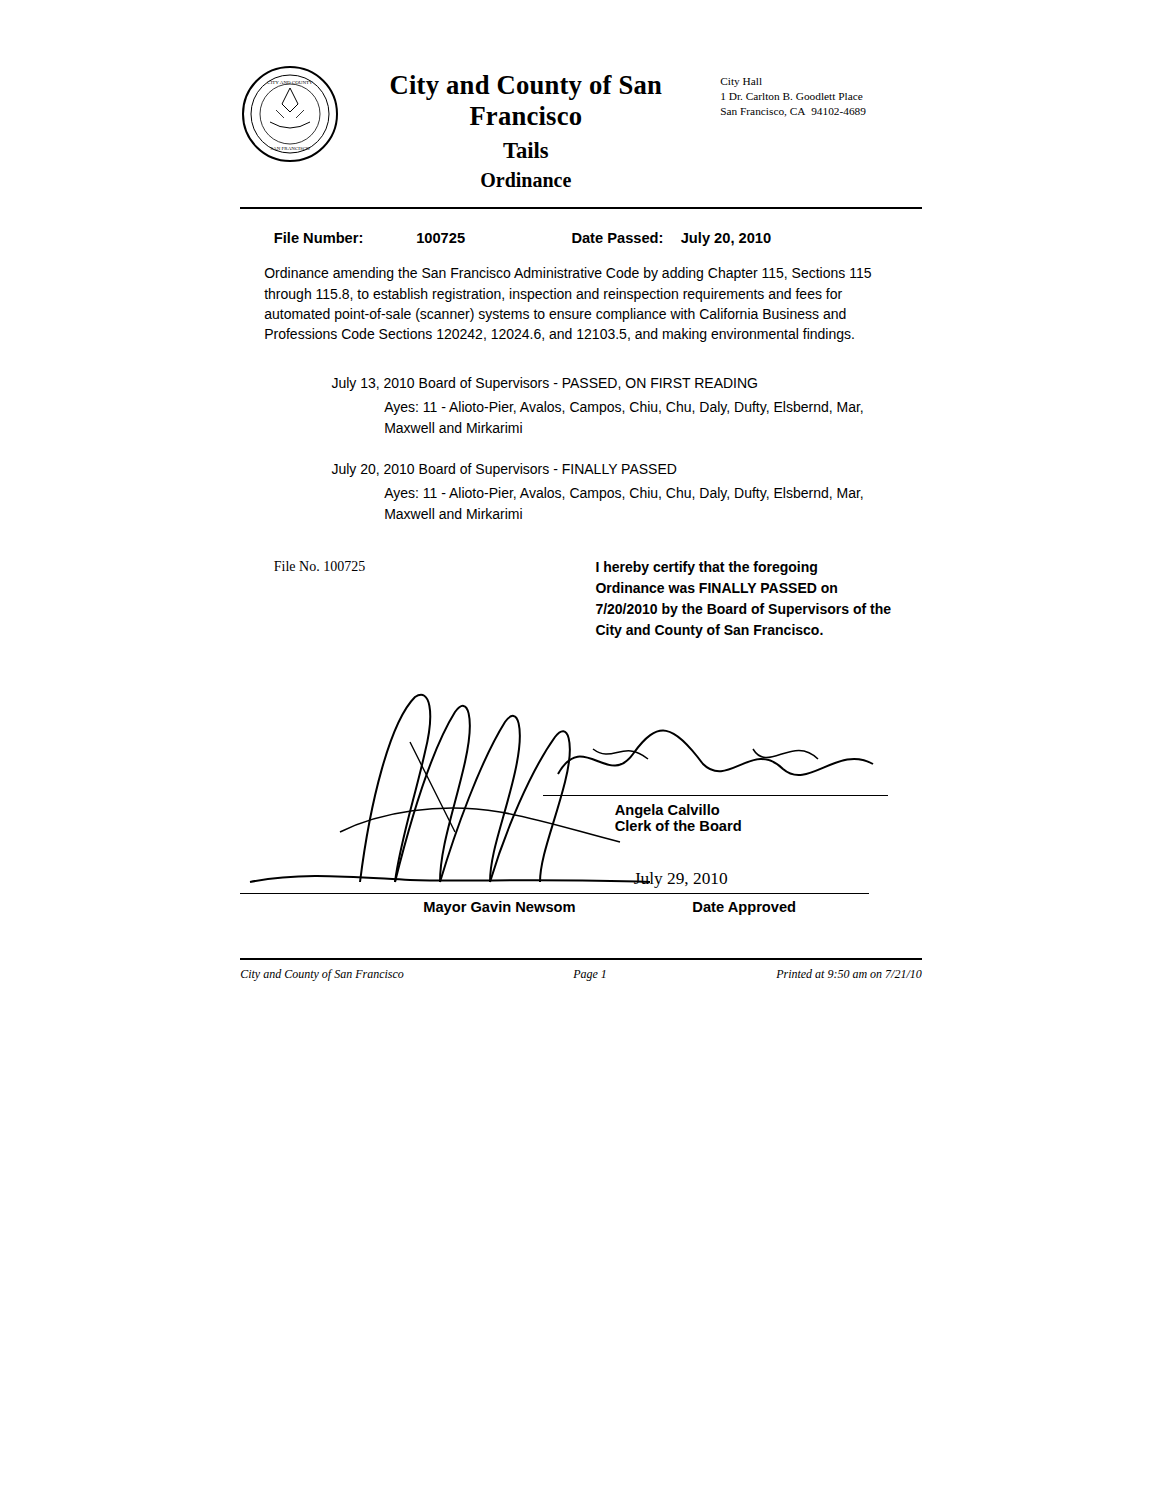CITY AND COUNTY SAN FRANCISCO
City and County of San Francisco
Tails
Ordinance
City Hall
1 Dr. Carlton B. Goodlett Place
San Francisco, CA 94102-4689
File Number:100725
Date Passed:July 20, 2010
Ordinance amending the San Francisco Administrative Code by adding Chapter 115, Sections 115 through 115.8, to establish registration, inspection and reinspection requirements and fees for automated point-of-sale (scanner) systems to ensure compliance with California Business and Professions Code Sections 120242, 12024.6, and 12103.5, and making environmental findings.
July 13, 2010 Board of Supervisors - PASSED, ON FIRST READING
Ayes: 11 - Alioto-Pier, Avalos, Campos, Chiu, Chu, Daly, Dufty, Elsbernd, Mar,
Maxwell and Mirkarimi
July 20, 2010 Board of Supervisors - FINALLY PASSED
Ayes: 11 - Alioto-Pier, Avalos, Campos, Chiu, Chu, Daly, Dufty, Elsbernd, Mar,
Maxwell and Mirkarimi
File No. 100725
I hereby certify that the foregoing
Ordinance was FINALLY PASSED on
7/20/2010 by the Board of Supervisors of the
City and County of San Francisco.
Angela Calvillo
Clerk of the Board
Mayor Gavin Newsom
July 29, 2010
Date Approved
City and County of San Francisco
Page 1
Printed at 9:50 am on 7/21/10